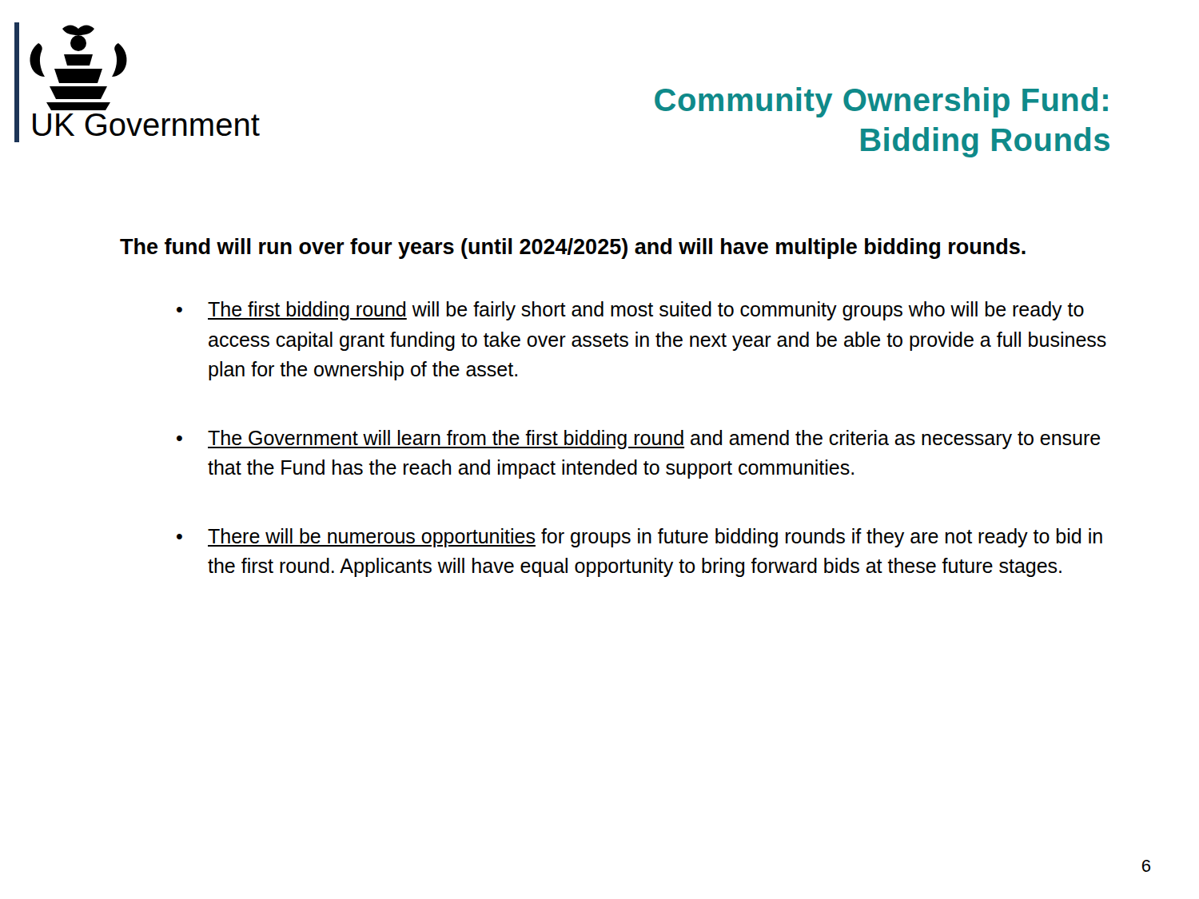Community Ownership Fund:
Bidding Rounds
The fund will run over four years (until 2024/2025) and will have multiple bidding rounds.
The first bidding round will be fairly short and most suited to community groups who will be ready to access capital grant funding to take over assets in the next year and be able to provide a full business plan for the ownership of the asset.
The Government will learn from the first bidding round and amend the criteria as necessary to ensure that the Fund has the reach and impact intended to support communities.
There will be numerous opportunities for groups in future bidding rounds if they are not ready to bid in the first round. Applicants will have equal opportunity to bring forward bids at these future stages.
6